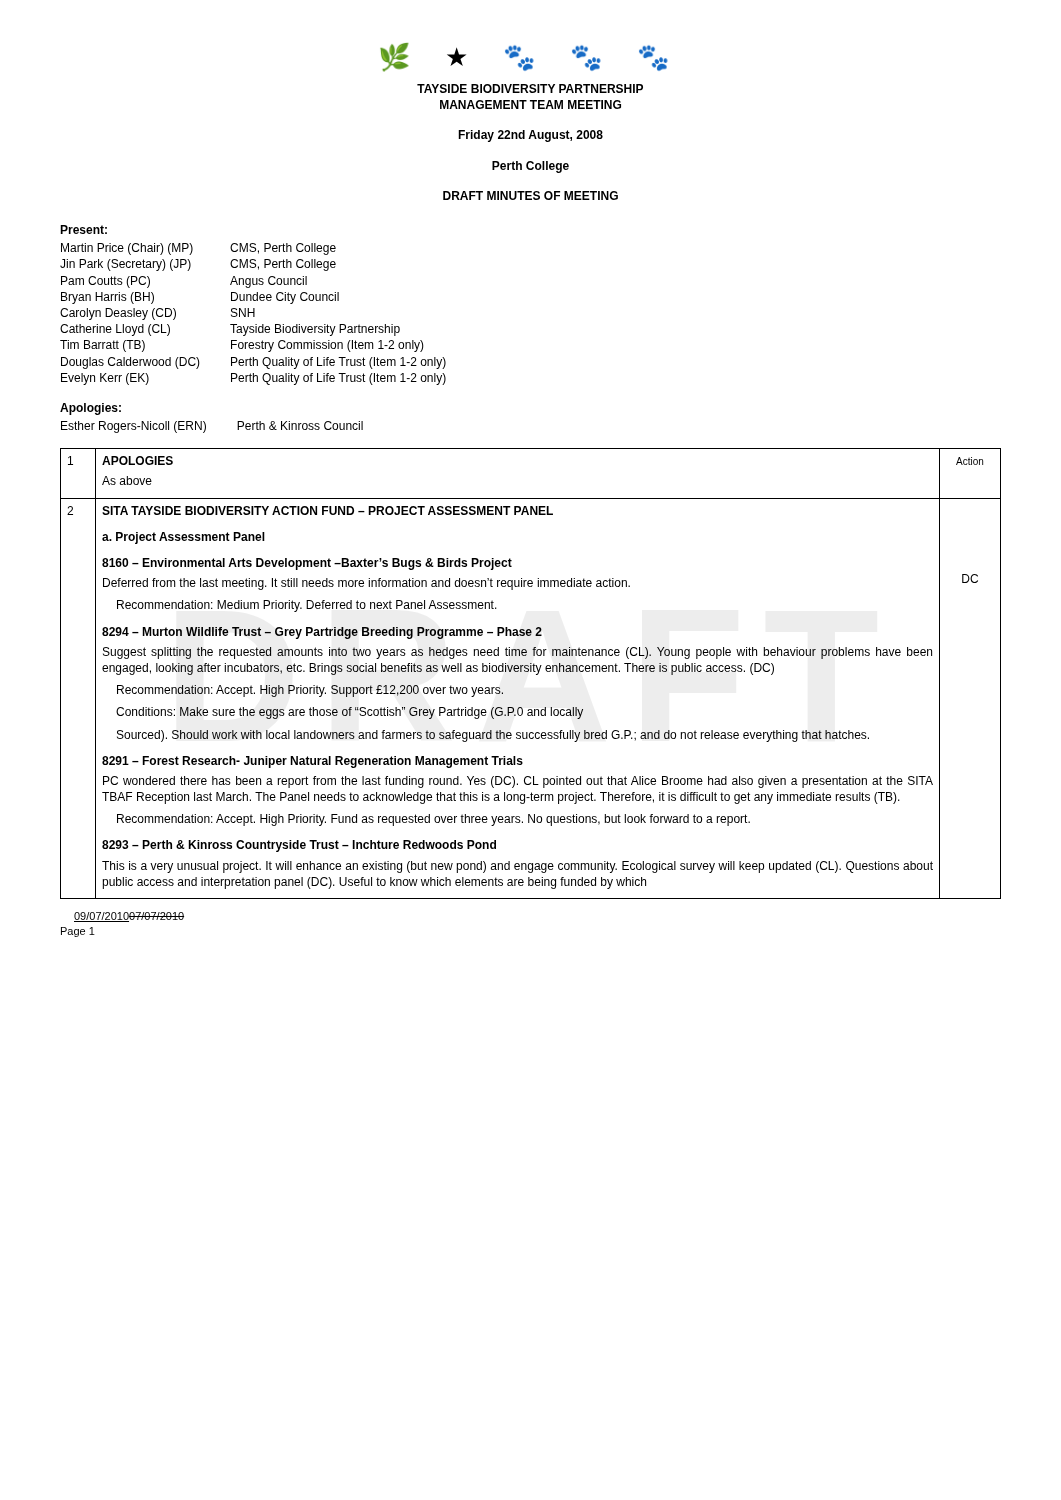DRAFT
🌿 ★ 🐾 🐾 🐾
TAYSIDE BIODIVERSITY PARTNERSHIP
MANAGEMENT TEAM MEETING
Friday 22nd August, 2008
Perth College
DRAFT MINUTES OF MEETING
Present:
| Martin Price (Chair) (MP) | CMS, Perth College |
| Jin Park (Secretary) (JP) | CMS, Perth College |
| Pam Coutts (PC) | Angus Council |
| Bryan Harris (BH) | Dundee City Council |
| Carolyn Deasley (CD) | SNH |
| Catherine Lloyd (CL) | Tayside Biodiversity Partnership |
| Tim Barratt (TB) | Forestry Commission (Item 1-2 only) |
| Douglas Calderwood (DC) | Perth Quality of Life Trust (Item 1-2 only) |
| Evelyn Kerr (EK) | Perth Quality of Life Trust (Item 1-2 only) |
Apologies:
| Esther Rogers-Nicoll (ERN) | Perth & Kinross Council |
| 1 | APOLOGIES As above | Action |
| 2 | SITA TAYSIDE BIODIVERSITY ACTION FUND – PROJECT ASSESSMENT PANEL a. Project Assessment Panel 8160 – Environmental Arts Development –Baxter’s Bugs & Birds Project Deferred from the last meeting. It still needs more information and doesn’t require immediate action. Recommendation: Medium Priority. Deferred to next Panel Assessment. 8294 – Murton Wildlife Trust – Grey Partridge Breeding Programme – Phase 2 Suggest splitting the requested amounts into two years as hedges need time for maintenance (CL). Young people with behaviour problems have been engaged, looking after incubators, etc. Brings social benefits as well as biodiversity enhancement. There is public access. (DC) Recommendation: Accept. High Priority. Support £12,200 over two years. Conditions: Make sure the eggs are those of “Scottish” Grey Partridge (G.P.0 and locally Sourced). Should work with local landowners and farmers to safeguard the successfully bred G.P.; and do not release everything that hatches. 8291 – Forest Research- Juniper Natural Regeneration Management Trials PC wondered there has been a report from the last funding round. Yes (DC). CL pointed out that Alice Broome had also given a presentation at the SITA TBAF Reception last March. The Panel needs to acknowledge that this is a long-term project. Therefore, it is difficult to get any immediate results (TB). Recommendation: Accept. High Priority. Fund as requested over three years. No questions, but look forward to a report. 8293 – Perth & Kinross Countryside Trust – Inchture Redwoods Pond This is a very unusual project. It will enhance an existing (but new pond) and engage community. Ecological survey will keep updated (CL). Questions about public access and interpretation panel (DC). Useful to know which elements are being funded by which | DC |
09/07/201007/07/2010
Page 1